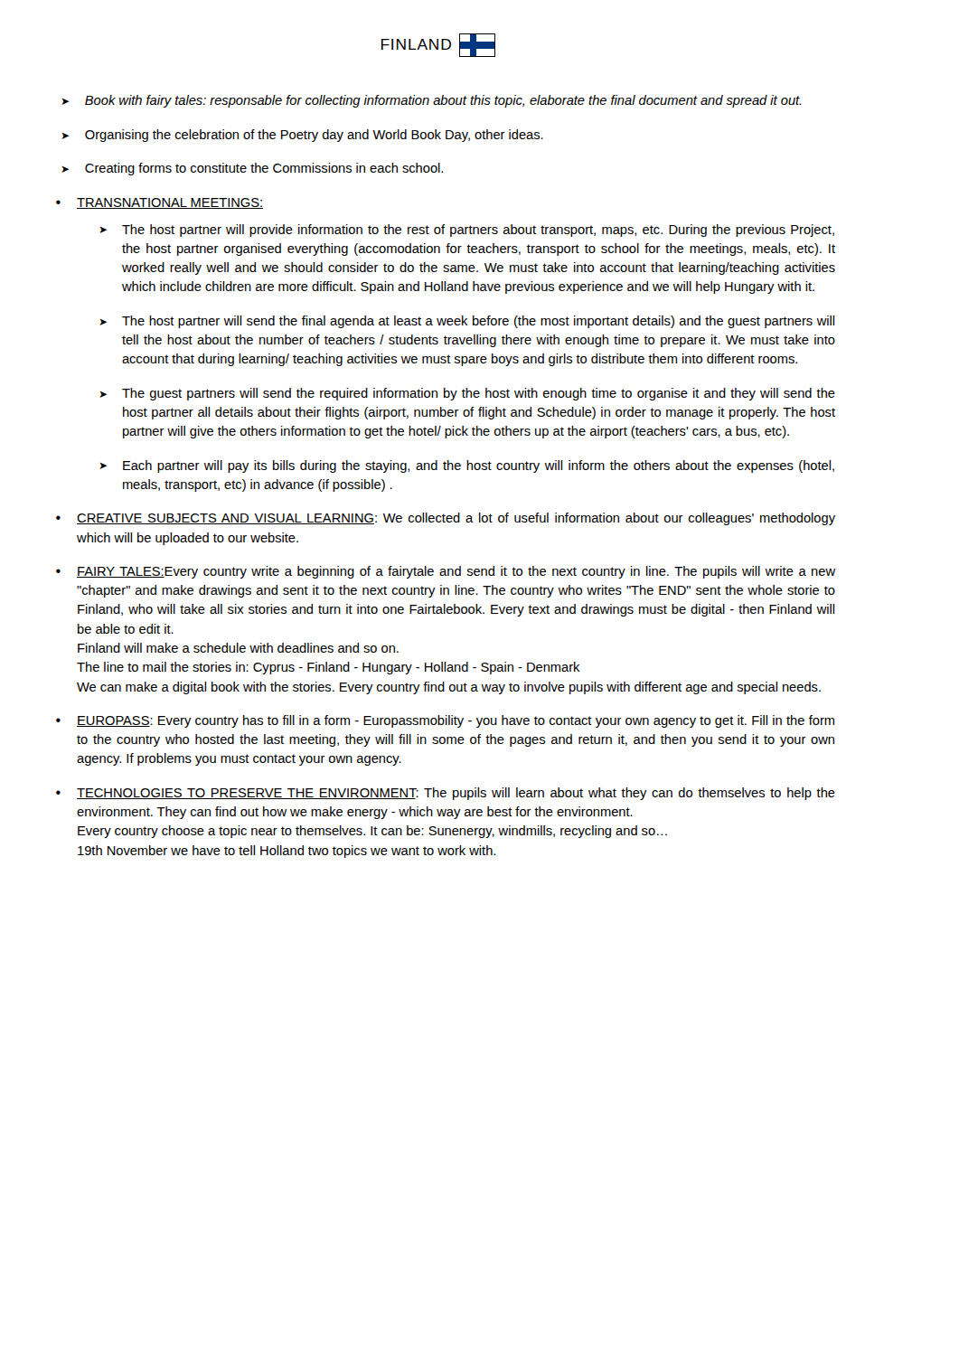FINLAND
Book with fairy tales: responsable for collecting information about this topic, elaborate the final document and spread it out.
Organising the celebration of the Poetry day and World Book Day, other ideas.
Creating forms to constitute the Commissions in each school.
TRANSNATIONAL MEETINGS:
The host partner will provide information to the rest of partners about transport, maps, etc. During the previous Project, the host partner organised everything (accomodation for teachers, transport to school for the meetings, meals, etc). It worked really well and we should consider to do the same. We must take into account that learning/teaching activities which include children are more difficult. Spain and Holland have previous experience and we will help Hungary with it.
The host partner will send the final agenda at least a week before (the most important details) and the guest partners will tell the host about the number of teachers / students travelling there with enough time to prepare it. We must take into account that during learning/ teaching activities we must spare boys and girls to distribute them into different rooms.
The guest partners will send the required information by the host with enough time to organise it and they will send the host partner all details about their flights (airport, number of flight and Schedule) in order to manage it properly. The host partner will give the others information to get the hotel/ pick the others up at the airport (teachers' cars, a bus, etc).
Each partner will pay its bills during the staying, and the host country will inform the others about the expenses (hotel, meals, transport, etc) in advance (if possible) .
CREATIVE SUBJECTS AND VISUAL LEARNING: We collected a lot of useful information about our colleagues' methodology which will be uploaded to our website.
FAIRY TALES: Every country write a beginning of a fairytale and send it to the next country in line. The pupils will write a new "chapter" and make drawings and sent it to the next country in line. The country who writes "The END" sent the whole storie to Finland, who will take all six stories and turn it into one Fairtalebook. Every text and drawings must be digital - then Finland will be able to edit it.
Finland will make a schedule with deadlines and so on.
The line to mail the stories in: Cyprus - Finland - Hungary - Holland - Spain - Denmark
We can make a digital book with the stories. Every country find out a way to involve pupils with different age and special needs.
EUROPASS: Every country has to fill in a form - Europassmobility - you have to contact your own agency to get it. Fill in the form to the country who hosted the last meeting, they will fill in some of the pages and return it, and then you send it to your own agency. If problems you must contact your own agency.
TECHNOLOGIES TO PRESERVE THE ENVIRONMENT: The pupils will learn about what they can do themselves to help the environment. They can find out how we make energy - which way are best for the environment.
Every country choose a topic near to themselves. It can be: Sunenergy, windmills, recycling and so…
19th November we have to tell Holland two topics we want to work with.